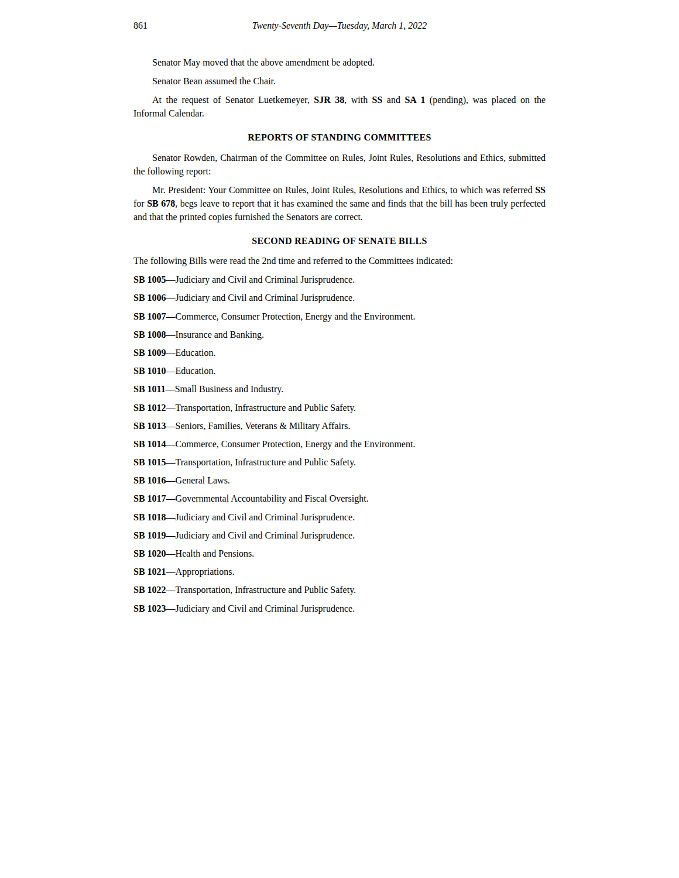861 Twenty-Seventh Day—Tuesday, March 1, 2022
Senator May moved that the above amendment be adopted.
Senator Bean assumed the Chair.
At the request of Senator Luetkemeyer, SJR 38, with SS and SA 1 (pending), was placed on the Informal Calendar.
Reports of Standing Committees
Senator Rowden, Chairman of the Committee on Rules, Joint Rules, Resolutions and Ethics, submitted the following report:
Mr. President: Your Committee on Rules, Joint Rules, Resolutions and Ethics, to which was referred SS for SB 678, begs leave to report that it has examined the same and finds that the bill has been truly perfected and that the printed copies furnished the Senators are correct.
Second Reading of Senate Bills
The following Bills were read the 2nd time and referred to the Committees indicated:
SB 1005—Judiciary and Civil and Criminal Jurisprudence.
SB 1006—Judiciary and Civil and Criminal Jurisprudence.
SB 1007—Commerce, Consumer Protection, Energy and the Environment.
SB 1008—Insurance and Banking.
SB 1009—Education.
SB 1010—Education.
SB 1011—Small Business and Industry.
SB 1012—Transportation, Infrastructure and Public Safety.
SB 1013—Seniors, Families, Veterans & Military Affairs.
SB 1014—Commerce, Consumer Protection, Energy and the Environment.
SB 1015—Transportation, Infrastructure and Public Safety.
SB 1016—General Laws.
SB 1017—Governmental Accountability and Fiscal Oversight.
SB 1018—Judiciary and Civil and Criminal Jurisprudence.
SB 1019—Judiciary and Civil and Criminal Jurisprudence.
SB 1020—Health and Pensions.
SB 1021—Appropriations.
SB 1022—Transportation, Infrastructure and Public Safety.
SB 1023—Judiciary and Civil and Criminal Jurisprudence.